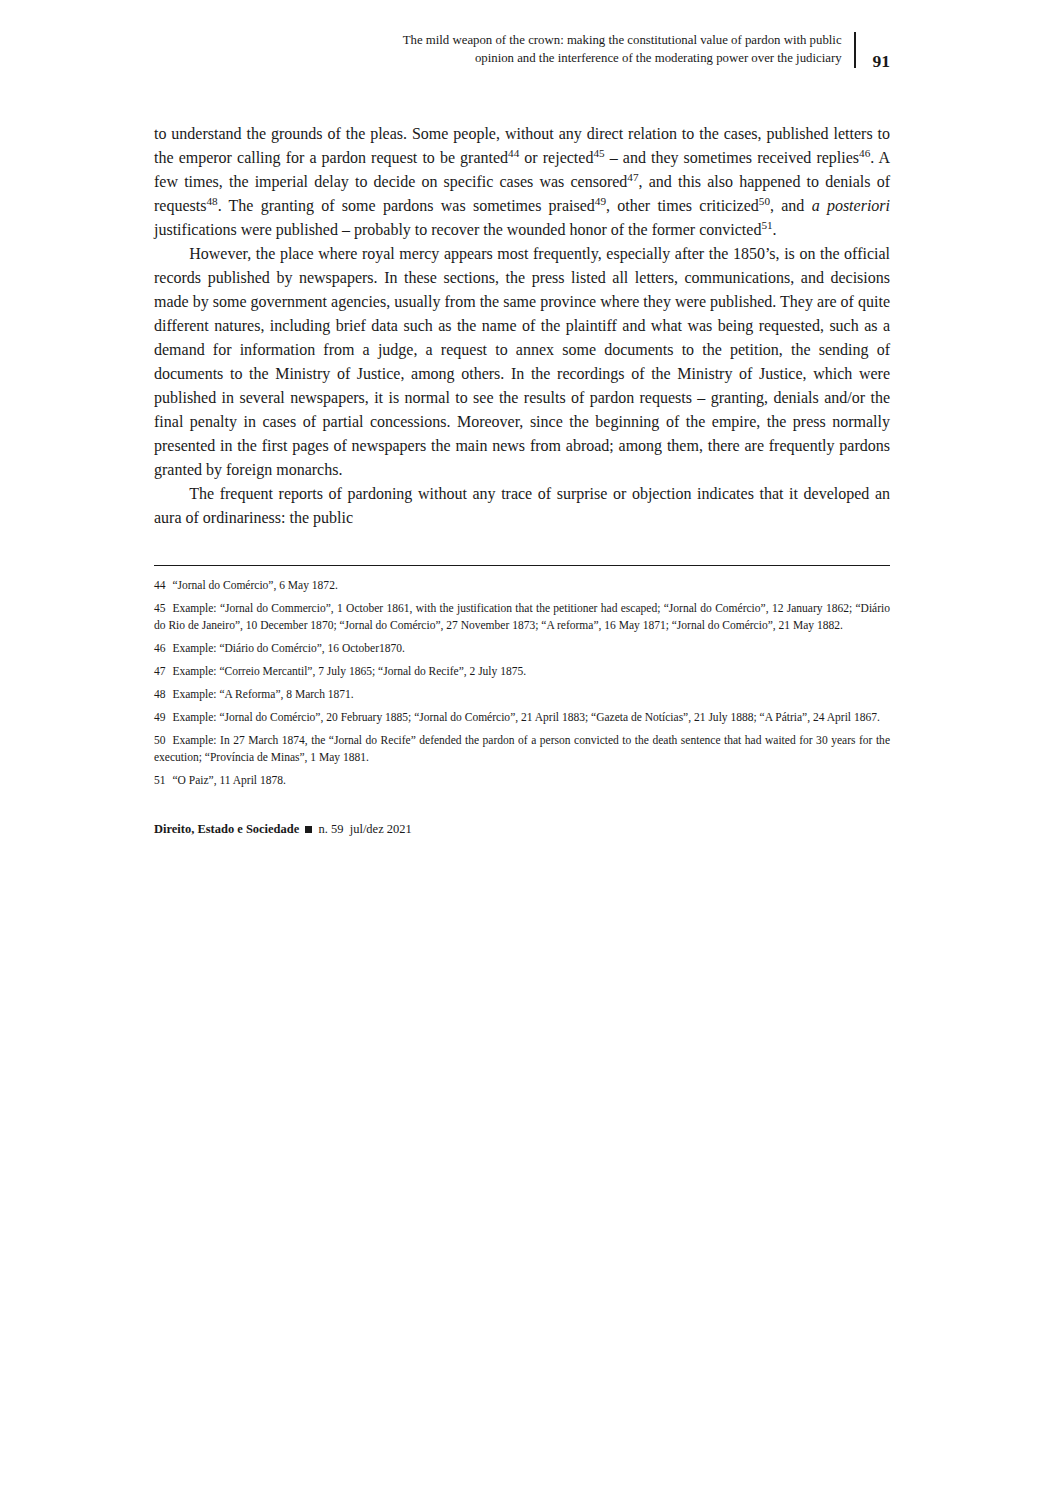The mild weapon of the crown: making the constitutional value of pardon with public
opinion and the interference of the moderating power over the judiciary
91
to understand the grounds of the pleas. Some people, without any direct relation to the cases, published letters to the emperor calling for a pardon request to be granted44 or rejected45 – and they sometimes received replies46. A few times, the imperial delay to decide on specific cases was censored47, and this also happened to denials of requests48. The granting of some pardons was sometimes praised49, other times criticized50, and a posteriori justifications were published – probably to recover the wounded honor of the former convicted51.
However, the place where royal mercy appears most frequently, especially after the 1850’s, is on the official records published by newspapers. In these sections, the press listed all letters, communications, and decisions made by some government agencies, usually from the same province where they were published. They are of quite different natures, including brief data such as the name of the plaintiff and what was being requested, such as a demand for information from a judge, a request to annex some documents to the petition, the sending of documents to the Ministry of Justice, among others. In the recordings of the Ministry of Justice, which were published in several newspapers, it is normal to see the results of pardon requests – granting, denials and/or the final penalty in cases of partial concessions. Moreover, since the beginning of the empire, the press normally presented in the first pages of newspapers the main news from abroad; among them, there are frequently pardons granted by foreign monarchs.
The frequent reports of pardoning without any trace of surprise or objection indicates that it developed an aura of ordinariness: the public
44“Jornal do Comércio”, 6 May 1872.
45 Example: “Jornal do Commercio”, 1 October 1861, with the justification that the petitioner had escaped; “Jornal do Comércio”, 12 January 1862; “Diário do Rio de Janeiro”, 10 December 1870; “Jornal do Comércio”, 27 November 1873; “A reforma”, 16 May 1871; “Jornal do Comércio”, 21 May 1882.
46 Example: “Diário do Comércio”, 16 October1870.
47 Example: “Correio Mercantil”, 7 July 1865; “Jornal do Recife”, 2 July 1875.
48 Example: “A Reforma”, 8 March 1871.
49 Example: “Jornal do Comércio”, 20 February 1885; “Jornal do Comércio”, 21 April 1883; “Gazeta de Notícias”, 21 July 1888; “A Pátria”, 24 April 1867.
50 Example: In 27 March 1874, the “Jornal do Recife” defended the pardon of a person convicted to the death sentence that had waited for 30 years for the execution; “Província de Minas”, 1 May 1881.
51“O Paiz”, 11 April 1878.
Direito, Estado e Sociedade n. 59 jul/dez 2021